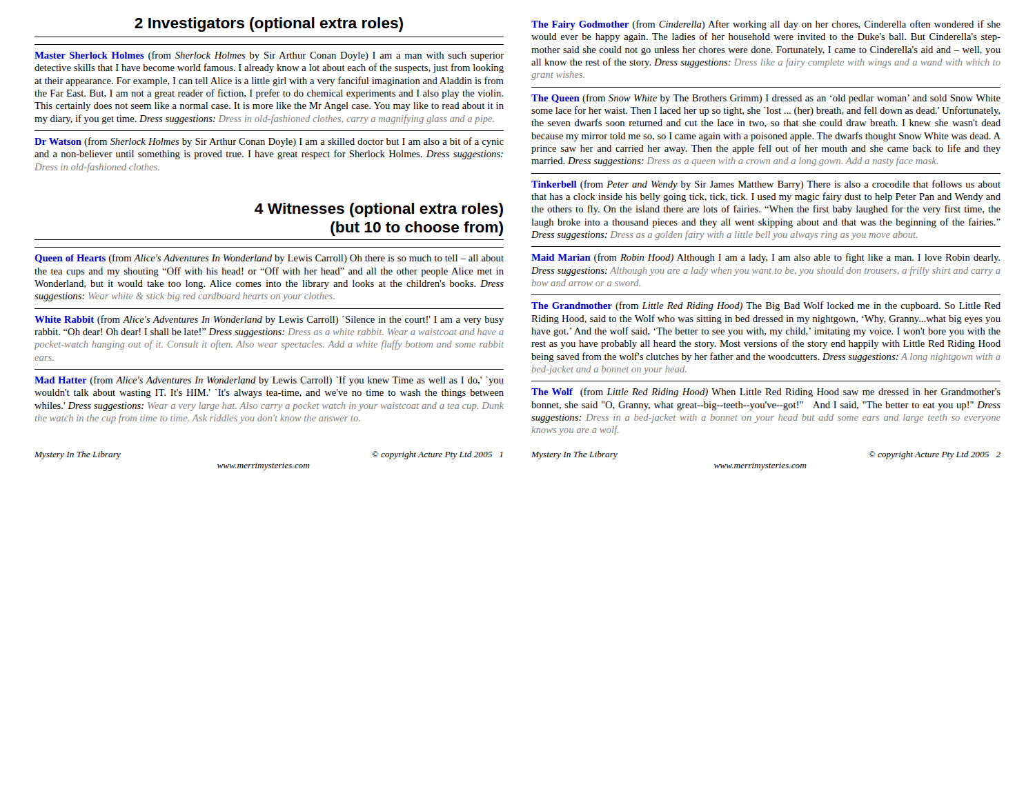2 Investigators (optional extra roles)
Master Sherlock Holmes (from Sherlock Holmes by Sir Arthur Conan Doyle) I am a man with such superior detective skills that I have become world famous. I already know a lot about each of the suspects, just from looking at their appearance. For example, I can tell Alice is a little girl with a very fanciful imagination and Aladdin is from the Far East. But, I am not a great reader of fiction, I prefer to do chemical experiments and I also play the violin. This certainly does not seem like a normal case. It is more like the Mr Angel case. You may like to read about it in my diary, if you get time. Dress suggestions: Dress in old-fashioned clothes, carry a magnifying glass and a pipe.
Dr Watson (from Sherlock Holmes by Sir Arthur Conan Doyle) I am a skilled doctor but I am also a bit of a cynic and a non-believer until something is proved true. I have great respect for Sherlock Holmes. Dress suggestions: Dress in old-fashioned clothes.
4 Witnesses (optional extra roles)
(but 10 to choose from)
Queen of Hearts (from Alice's Adventures In Wonderland by Lewis Carroll) Oh there is so much to tell – all about the tea cups and my shouting “Off with his head! or “Off with her head” and all the other people Alice met in Wonderland, but it would take too long. Alice comes into the library and looks at the children's books. Dress suggestions: Wear white & stick big red cardboard hearts on your clothes.
White Rabbit (from Alice's Adventures In Wonderland by Lewis Carroll) `Silence in the court!' I am a very busy rabbit. “Oh dear! Oh dear! I shall be late!” Dress suggestions: Dress as a white rabbit. Wear a waistcoat and have a pocket-watch hanging out of it. Consult it often. Also wear spectacles. Add a white fluffy bottom and some rabbit ears.
Mad Hatter (from Alice's Adventures In Wonderland by Lewis Carroll) `If you knew Time as well as I do,' `you wouldn't talk about wasting IT. It's HIM.' `It's always tea-time, and we've no time to wash the things between whiles.' Dress suggestions: Wear a very large hat. Also carry a pocket watch in your waistcoat and a tea cup. Dunk the watch in the cup from time to time. Ask riddles you don't know the answer to.
Mystery In The Library © copyright Acture Pty Ltd 2005
www.merrimysteries.com
1
The Fairy Godmother (from Cinderella) After working all day on her chores, Cinderella often wondered if she would ever be happy again. The ladies of her household were invited to the Duke's ball. But Cinderella's step-mother said she could not go unless her chores were done. Fortunately, I came to Cinderella's aid and – well, you all know the rest of the story. Dress suggestions: Dress like a fairy complete with wings and a wand with which to grant wishes.
The Queen (from Snow White by The Brothers Grimm) I dressed as an ‘old pedlar woman’ and sold Snow White some lace for her waist. Then I laced her up so tight, she `lost ... (her) breath, and fell down as dead.' Unfortunately, the seven dwarfs soon returned and cut the lace in two, so that she could draw breath. I knew she wasn't dead because my mirror told me so, so I came again with a poisoned apple. The dwarfs thought Snow White was dead. A prince saw her and carried her away. Then the apple fell out of her mouth and she came back to life and they married. Dress suggestions: Dress as a queen with a crown and a long gown. Add a nasty face mask.
Tinkerbell (from Peter and Wendy by Sir James Matthew Barry) There is also a crocodile that follows us about that has a clock inside his belly going tick, tick, tick. I used my magic fairy dust to help Peter Pan and Wendy and the others to fly. On the island there are lots of fairies. “When the first baby laughed for the very first time, the laugh broke into a thousand pieces and they all went skipping about and that was the beginning of the fairies.” Dress suggestions: Dress as a golden fairy with a little bell you always ring as you move about.
Maid Marian (from Robin Hood) Although I am a lady, I am also able to fight like a man. I love Robin dearly. Dress suggestions: Although you are a lady when you want to be, you should don trousers, a frilly shirt and carry a bow and arrow or a sword.
The Grandmother (from Little Red Riding Hood) The Big Bad Wolf locked me in the cupboard. So Little Red Riding Hood, said to the Wolf who was sitting in bed dressed in my nightgown, ‘Why, Granny...what big eyes you have got.’ And the wolf said, ‘The better to see you with, my child,’ imitating my voice. I won't bore you with the rest as you have probably all heard the story. Most versions of the story end happily with Little Red Riding Hood being saved from the wolf's clutches by her father and the woodcutters. Dress suggestions: A long nightgown with a bed-jacket and a bonnet on your head.
The Wolf (from Little Red Riding Hood) When Little Red Riding Hood saw me dressed in her Grandmother's bonnet, she said "O, Granny, what great--big--teeth--you've--got!" And I said, "The better to eat you up!" Dress suggestions: Dress in a bed-jacket with a bonnet on your head but add some ears and large teeth so everyone knows you are a wolf.
Mystery In The Library © copyright Acture Pty Ltd 2005
www.merrimysteries.com
2